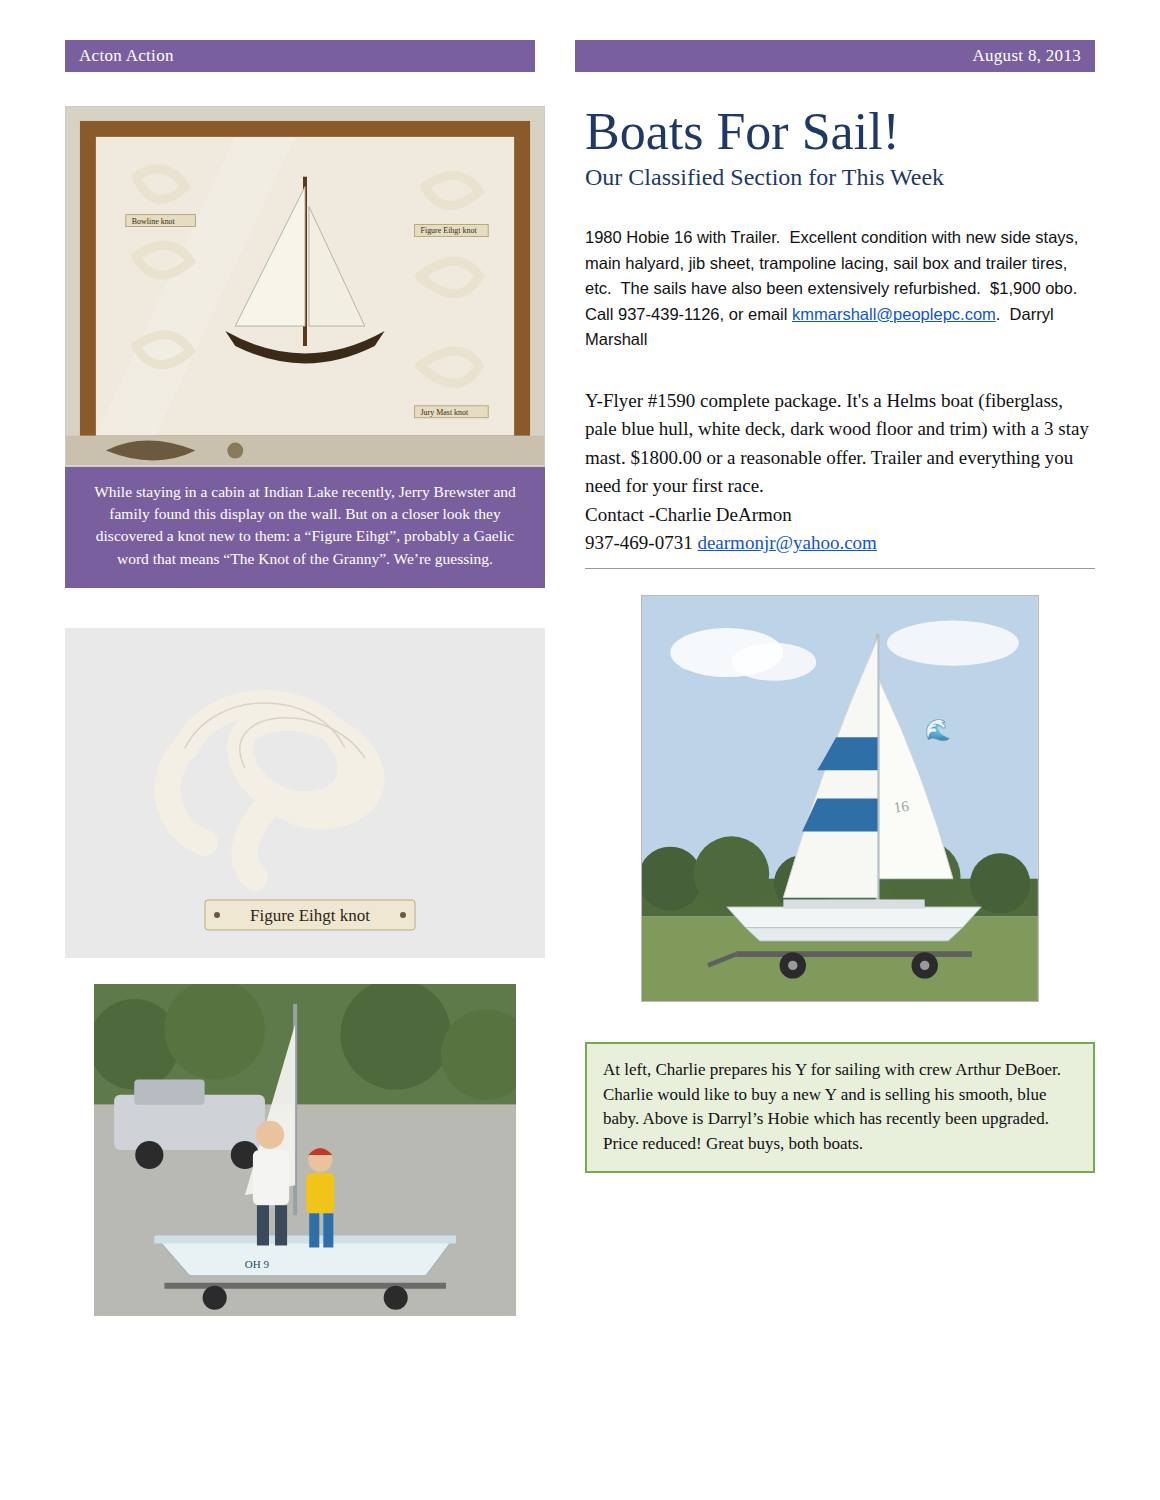Acton Action
August 8, 2013
Bowline knot Figure Eihgt knot Jury Mast knot
While staying in a cabin at Indian Lake recently, Jerry Brewster and family found this display on the wall. But on a closer look they discovered a knot new to them: a “Figure Eihgt”, probably a Gaelic word that means “The Knot of the Granny”. We’re guessing.
Figure Eihgt knot OH 9
Boats For Sail!
Our Classified Section for This Week
1980 Hobie 16 with Trailer. Excellent condition with new side stays, main halyard, jib sheet, trampoline lacing, sail box and trailer tires, etc. The sails have also been extensively refurbished. $1,900 obo. Call 937-439-1126, or email kmmarshall@peoplepc.com. Darryl Marshall
Y-Flyer #1590 complete package. It's a Helms boat (fiberglass, pale blue hull, white deck, dark wood floor and trim) with a 3 stay mast. $1800.00 or a reasonable offer. Trailer and everything you need for your first race.
Contact -Charlie DeArmon
937-469-0731 dearmonjr@yahoo.com
🌊 16
At left, Charlie prepares his Y for sailing with crew Arthur DeBoer. Charlie would like to buy a new Y and is selling his smooth, blue baby. Above is Darryl’s Hobie which has recently been upgraded. Price reduced! Great buys, both boats.